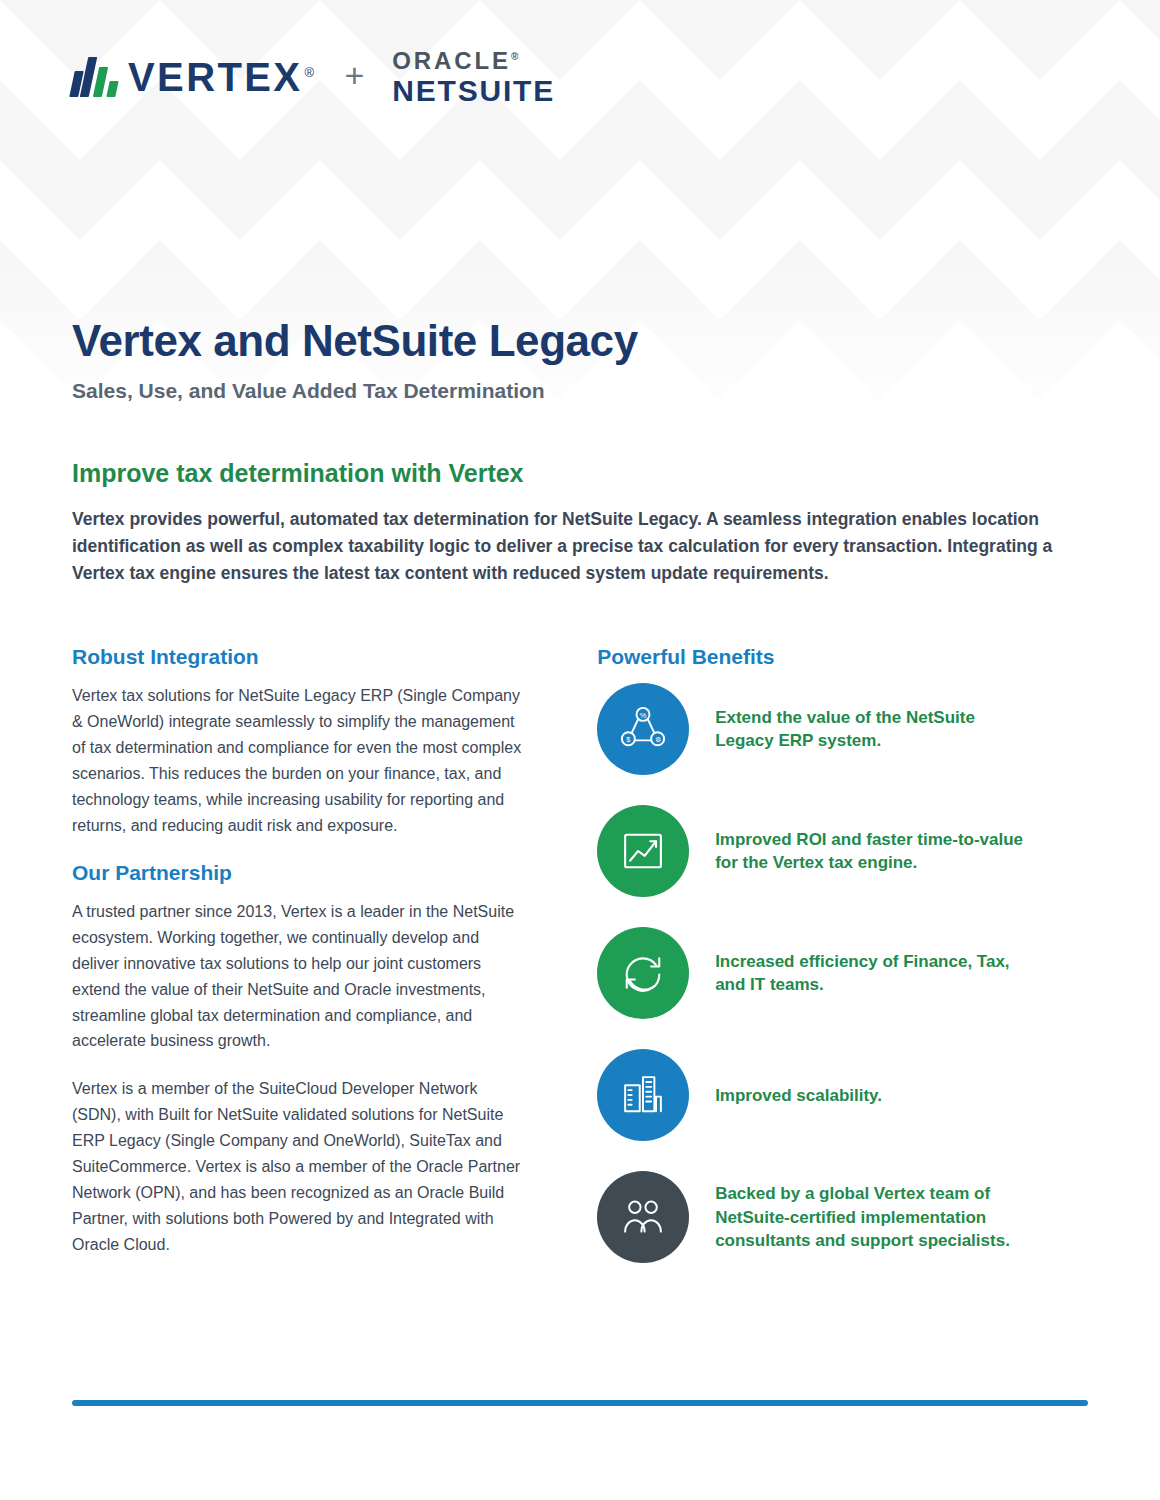VERTEX®
+
ORACLE® NETSUITE
Vertex and NetSuite Legacy
Sales, Use, and Value Added Tax Determination
Improve tax determination with Vertex
Vertex provides powerful, automated tax determination for NetSuite Legacy. A seamless integration enables location identification as well as complex taxability logic to deliver a precise tax calculation for every transaction. Integrating a Vertex tax engine ensures the latest tax content with reduced system update requirements.
Robust Integration
Vertex tax solutions for NetSuite Legacy ERP (Single Company & OneWorld) integrate seamlessly to simplify the management of tax determination and compliance for even the most complex scenarios. This reduces the burden on your finance, tax, and technology teams, while increasing usability for reporting and returns, and reducing audit risk and exposure.
Our Partnership
A trusted partner since 2013, Vertex is a leader in the NetSuite ecosystem. Working together, we continually develop and deliver innovative tax solutions to help our joint customers extend the value of their NetSuite and Oracle investments, streamline global tax determination and compliance, and accelerate business growth.
Vertex is a member of the SuiteCloud Developer Network (SDN), with Built for NetSuite validated solutions for NetSuite ERP Legacy (Single Company and OneWorld), SuiteTax and SuiteCommerce. Vertex is also a member of the Oracle Partner Network (OPN), and has been recognized as an Oracle Build Partner, with solutions both Powered by and Integrated with Oracle Cloud.
Powerful Benefits
% $ ⚙
Extend the value of the NetSuite
Legacy ERP system.
Improved ROI and faster time-to-value
for the Vertex tax engine.
Increased efficiency of Finance, Tax,
and IT teams.
Improved scalability.
Backed by a global Vertex team of
NetSuite-certified implementation
consultants and support specialists.